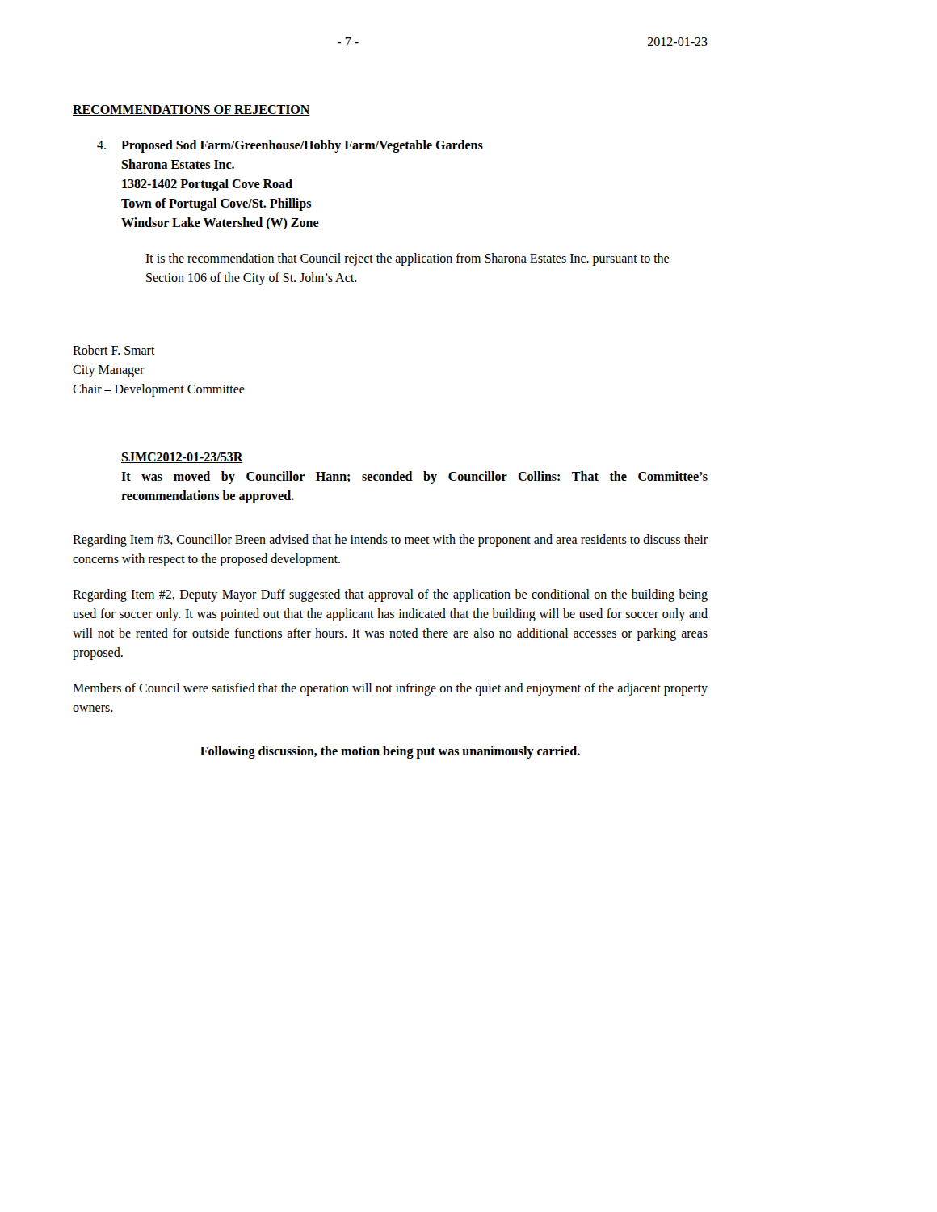- 7 - 2012-01-23
RECOMMENDATIONS OF REJECTION
4.
Proposed Sod Farm/Greenhouse/Hobby Farm/Vegetable Gardens
Sharona Estates Inc.
1382-1402 Portugal Cove Road
Town of Portugal Cove/St. Phillips
Windsor Lake Watershed (W) Zone
It is the recommendation that Council reject the application from Sharona Estates Inc. pursuant to the Section 106 of the City of St. John’s Act.
Robert F. Smart
City Manager
Chair – Development Committee
SJMC2012-01-23/53R
It was moved by Councillor Hann; seconded by Councillor Collins: That the Committee’s recommendations be approved.
Regarding Item #3, Councillor Breen advised that he intends to meet with the proponent and area residents to discuss their concerns with respect to the proposed development.
Regarding Item #2, Deputy Mayor Duff suggested that approval of the application be conditional on the building being used for soccer only. It was pointed out that the applicant has indicated that the building will be used for soccer only and will not be rented for outside functions after hours. It was noted there are also no additional accesses or parking areas proposed.
Members of Council were satisfied that the operation will not infringe on the quiet and enjoyment of the adjacent property owners.
Following discussion, the motion being put was unanimously carried.